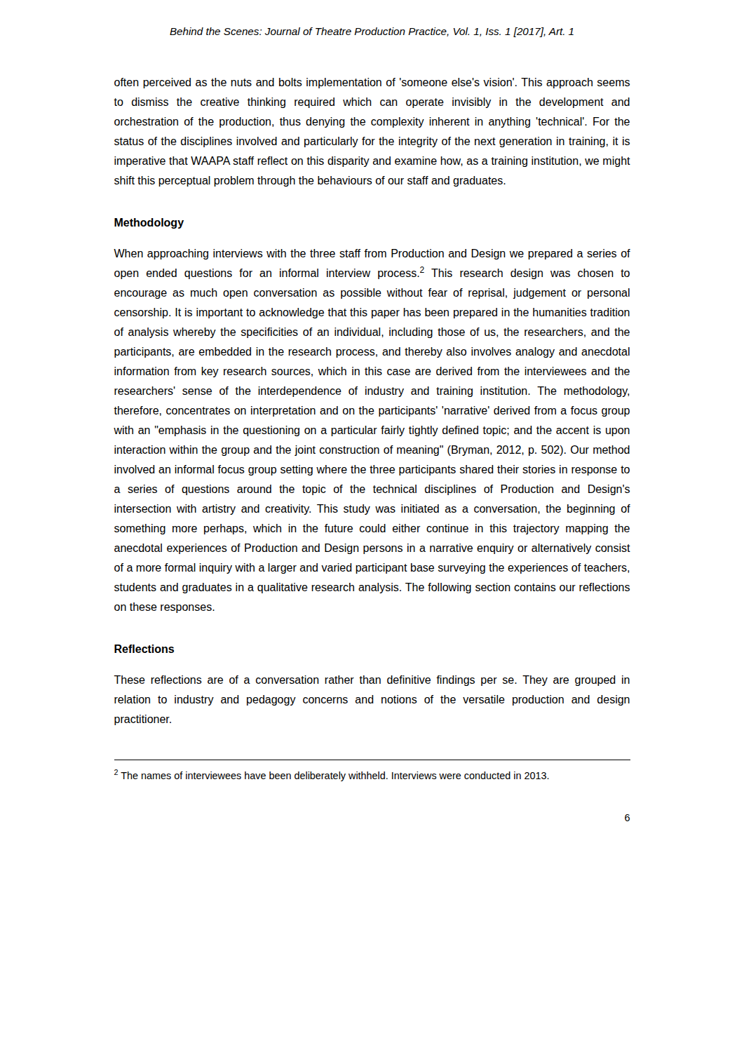Behind the Scenes: Journal of Theatre Production Practice, Vol. 1, Iss. 1 [2017], Art. 1
often perceived as the nuts and bolts implementation of 'someone else's vision'. This approach seems to dismiss the creative thinking required which can operate invisibly in the development and orchestration of the production, thus denying the complexity inherent in anything 'technical'. For the status of the disciplines involved and particularly for the integrity of the next generation in training, it is imperative that WAAPA staff reflect on this disparity and examine how, as a training institution, we might shift this perceptual problem through the behaviours of our staff and graduates.
Methodology
When approaching interviews with the three staff from Production and Design we prepared a series of open ended questions for an informal interview process.2 This research design was chosen to encourage as much open conversation as possible without fear of reprisal, judgement or personal censorship. It is important to acknowledge that this paper has been prepared in the humanities tradition of analysis whereby the specificities of an individual, including those of us, the researchers, and the participants, are embedded in the research process, and thereby also involves analogy and anecdotal information from key research sources, which in this case are derived from the interviewees and the researchers' sense of the interdependence of industry and training institution. The methodology, therefore, concentrates on interpretation and on the participants' 'narrative' derived from a focus group with an "emphasis in the questioning on a particular fairly tightly defined topic; and the accent is upon interaction within the group and the joint construction of meaning" (Bryman, 2012, p. 502). Our method involved an informal focus group setting where the three participants shared their stories in response to a series of questions around the topic of the technical disciplines of Production and Design's intersection with artistry and creativity. This study was initiated as a conversation, the beginning of something more perhaps, which in the future could either continue in this trajectory mapping the anecdotal experiences of Production and Design persons in a narrative enquiry or alternatively consist of a more formal inquiry with a larger and varied participant base surveying the experiences of teachers, students and graduates in a qualitative research analysis. The following section contains our reflections on these responses.
Reflections
These reflections are of a conversation rather than definitive findings per se. They are grouped in relation to industry and pedagogy concerns and notions of the versatile production and design practitioner.
2 The names of interviewees have been deliberately withheld. Interviews were conducted in 2013.
6